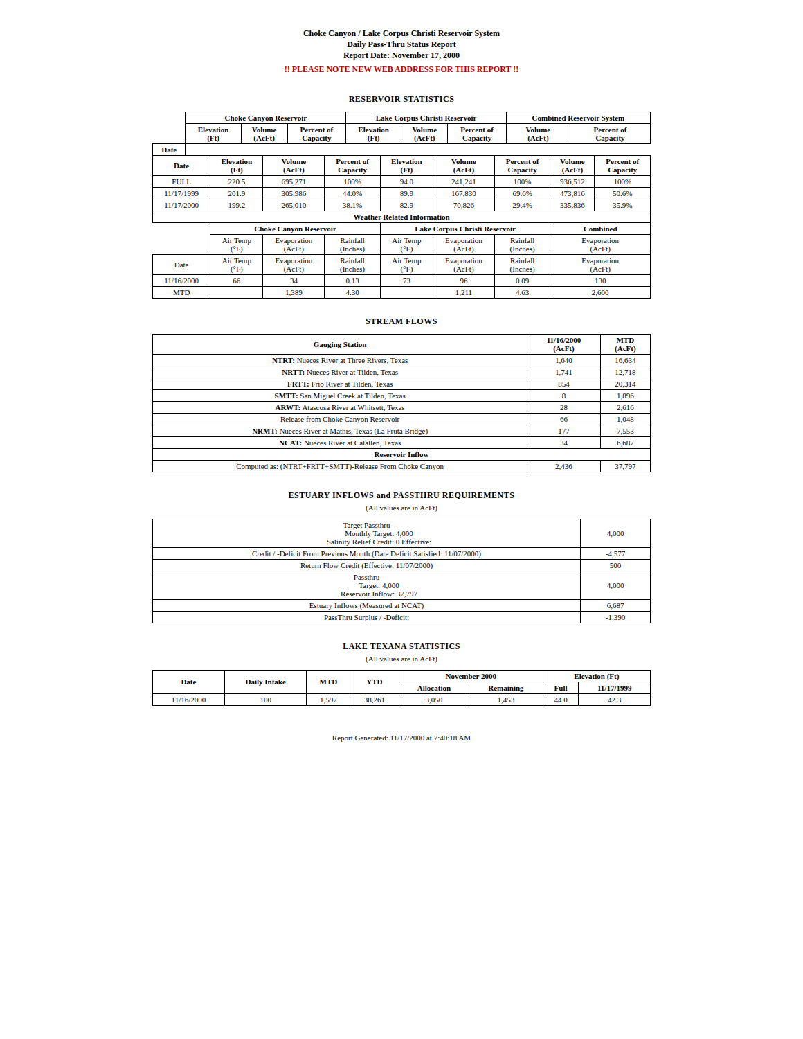Choke Canyon / Lake Corpus Christi Reservoir System
Daily Pass-Thru Status Report
Report Date: November 17, 2000
!! PLEASE NOTE NEW WEB ADDRESS FOR THIS REPORT !!
RESERVOIR STATISTICS
| | Choke Canyon Reservoir | Lake Corpus Christi Reservoir | Combined Reservoir System |
| --- | --- | --- | --- |
| Elevation (Ft) | Volume (AcFt) | Percent of Capacity | Elevation (Ft) | Volume (AcFt) | Percent of Capacity | Volume (AcFt) | Percent of Capacity |
| Date | |
| Date | Elevation (Ft) | Volume (AcFt) | Percent of Capacity | Elevation (Ft) | Volume (AcFt) | Percent of Capacity | Volume (AcFt) | Percent of Capacity |
| --- | --- | --- | --- | --- | --- | --- | --- | --- |
| FULL | 220.5 | 695,271 | 100% | 94.0 | 241,241 | 100% | 936,512 | 100% |
| 11/17/1999 | 201.9 | 305,986 | 44.0% | 89.9 | 167,830 | 69.6% | 473,816 | 50.6% |
| 11/17/2000 | 199.2 | 265,010 | 38.1% | 82.9 | 70,826 | 29.4% | 335,836 | 35.9% |
| Weather Related Information |
| | Choke Canyon Reservoir | Lake Corpus Christi Reservoir | Combined |
| Air Temp (°F) | Evaporation (AcFt) | Rainfall (Inches) | Air Temp (°F) | Evaporation (AcFt) | Rainfall (Inches) | Evaporation (AcFt) |
| Date | Air Temp (°F) | Evaporation (AcFt) | Rainfall (Inches) | Air Temp (°F) | Evaporation (AcFt) | Rainfall (Inches) | Evaporation (AcFt) |
| 11/16/2000 | 66 | 34 | 0.13 | 73 | 96 | 0.09 | 130 |
| MTD | | 1,389 | 4.30 | | 1,211 | 4.63 | 2,600 |
STREAM FLOWS
| Gauging Station | 11/16/2000 (AcFt) | MTD (AcFt) |
| --- | --- | --- |
| NTRT: Nueces River at Three Rivers, Texas | 1,640 | 16,634 |
| NRTT: Nueces River at Tilden, Texas | 1,741 | 12,718 |
| FRTT: Frio River at Tilden, Texas | 854 | 20,314 |
| SMTT: San Miguel Creek at Tilden, Texas | 8 | 1,896 |
| ARWT: Atascosa River at Whitsett, Texas | 28 | 2,616 |
| Release from Choke Canyon Reservoir | 66 | 1,048 |
| NRMT: Nueces River at Mathis, Texas (La Fruta Bridge) | 177 | 7,553 |
| NCAT: Nueces River at Calallen, Texas | 34 | 6,687 |
| Reservoir Inflow |
| Computed as: (NTRT+FRTT+SMTT)-Release From Choke Canyon | 2,436 | 37,797 |
ESTUARY INFLOWS and PASSTHRU REQUIREMENTS
(All values are in AcFt)
| Target Passthru Monthly Target: 4,000 Salinity Relief Credit: 0 Effective: | 4,000 |
| Credit / -Deficit From Previous Month (Date Deficit Satisfied: 11/07/2000) | -4,577 |
| Return Flow Credit (Effective: 11/07/2000) | 500 |
| Passthru Target: 4,000 Reservoir Inflow: 37,797 | 4,000 |
| Estuary Inflows (Measured at NCAT) | 6,687 |
| PassThru Surplus / -Deficit: | -1,390 |
LAKE TEXANA STATISTICS
(All values are in AcFt)
| Date | Daily Intake | MTD | YTD | November 2000 | Elevation (Ft) |
| --- | --- | --- | --- | --- | --- |
| Allocation | Remaining | Full | 11/17/1999 |
| 11/16/2000 | 100 | 1,597 | 38,261 | 3,050 | 1,453 | 44.0 | 42.3 |
Report Generated: 11/17/2000 at 7:40:18 AM